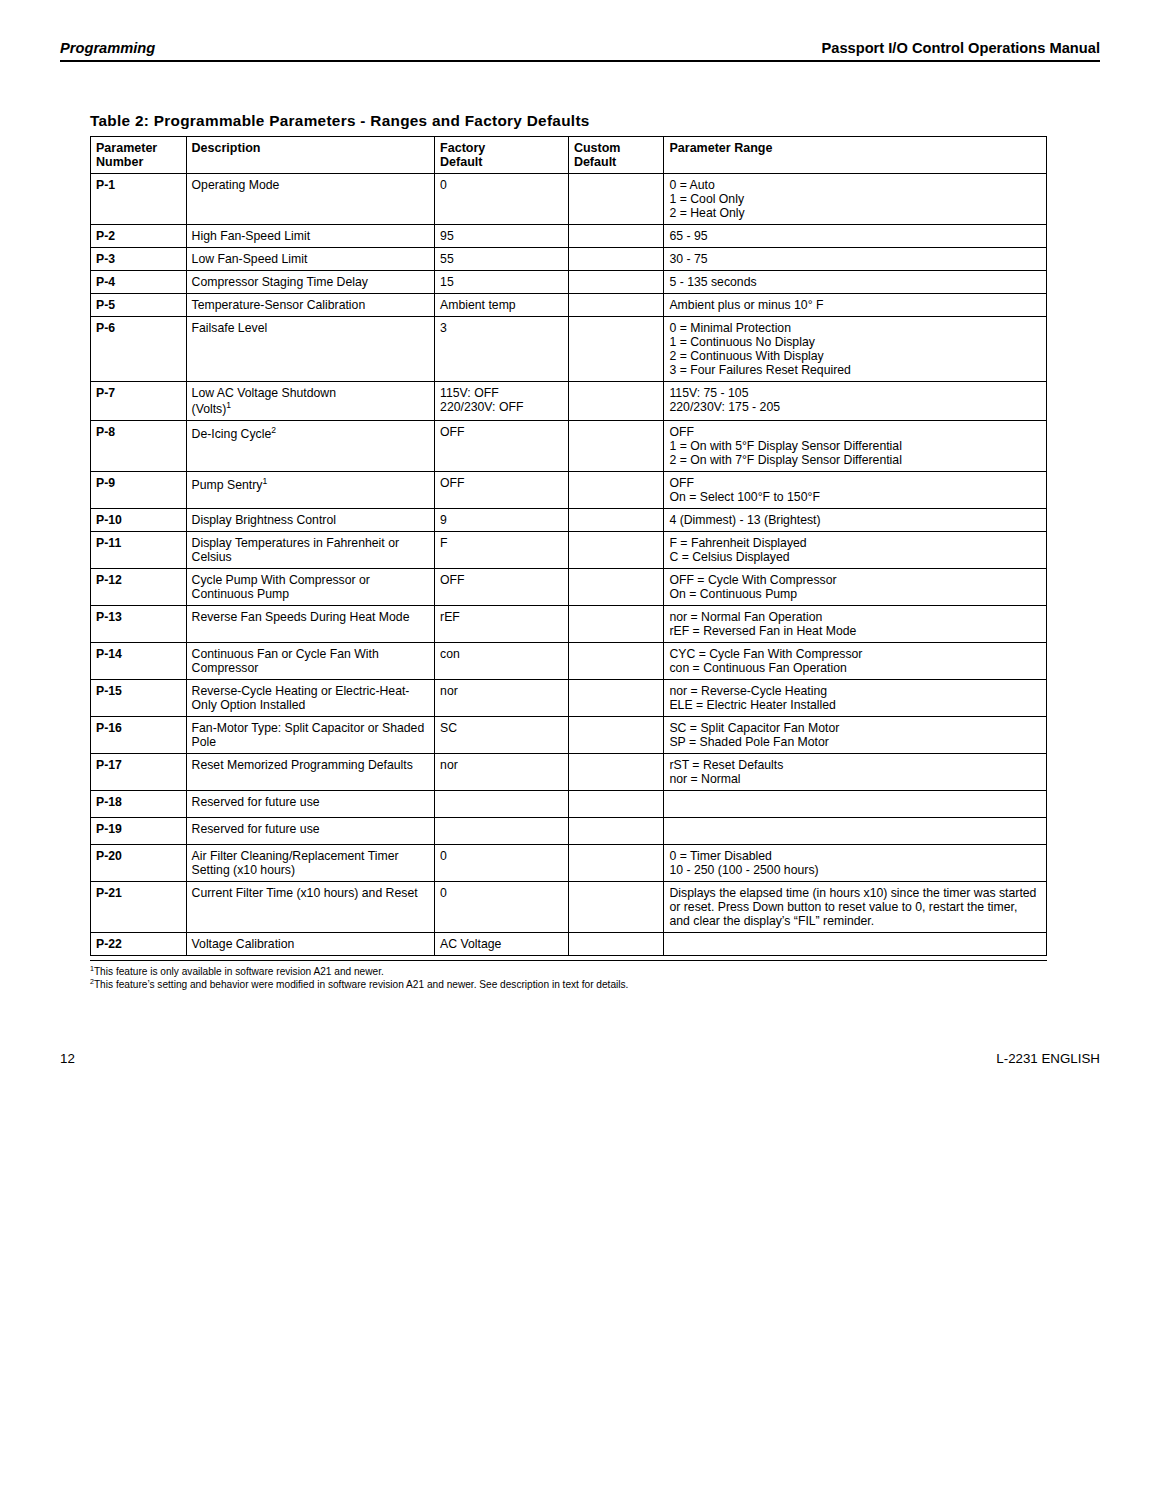Programming
Passport I/O Control Operations Manual
Table 2: Programmable Parameters - Ranges and Factory Defaults
| Parameter Number | Description | Factory Default | Custom Default | Parameter Range |
| --- | --- | --- | --- | --- |
| P-1 | Operating Mode | 0 | | 0 = Auto 1 = Cool Only 2 = Heat Only |
| P-2 | High Fan-Speed Limit | 95 | | 65 - 95 |
| P-3 | Low Fan-Speed Limit | 55 | | 30 - 75 |
| P-4 | Compressor Staging Time Delay | 15 | | 5 - 135 seconds |
| P-5 | Temperature-Sensor Calibration | Ambient temp | | Ambient plus or minus 10° F |
| P-6 | Failsafe Level | 3 | | 0 = Minimal Protection 1 = Continuous No Display 2 = Continuous With Display 3 = Four Failures Reset Required |
| P-7 | Low AC Voltage Shutdown (Volts) 1 | 115V: OFF 220/230V: OFF | | 115V: 75 - 105 220/230V: 175 - 205 |
| P-8 | De-Icing Cycle 2 | OFF | | OFF 1 = On with 5°F Display Sensor Differential 2 = On with 7°F Display Sensor Differential |
| P-9 | Pump Sentry 1 | OFF | | OFF On = Select 100°F to 150°F |
| P-10 | Display Brightness Control | 9 | | 4 (Dimmest) - 13 (Brightest) |
| P-11 | Display Temperatures in Fahrenheit or Celsius | F | | F = Fahrenheit Displayed C = Celsius Displayed |
| P-12 | Cycle Pump With Compressor or Continuous Pump | OFF | | OFF = Cycle With Compressor On = Continuous Pump |
| P-13 | Reverse Fan Speeds During Heat Mode | rEF | | nor = Normal Fan Operation rEF = Reversed Fan in Heat Mode |
| P-14 | Continuous Fan or Cycle Fan With Compressor | con | | CYC = Cycle Fan With Compressor con = Continuous Fan Operation |
| P-15 | Reverse-Cycle Heating or Electric-Heat-Only Option Installed | nor | | nor = Reverse-Cycle Heating ELE = Electric Heater Installed |
| P-16 | Fan-Motor Type: Split Capacitor or Shaded Pole | SC | | SC = Split Capacitor Fan Motor SP = Shaded Pole Fan Motor |
| P-17 | Reset Memorized Programming Defaults | nor | | rST = Reset Defaults nor = Normal |
| P-18 | Reserved for future use | | | |
| P-19 | Reserved for future use | | | |
| P-20 | Air Filter Cleaning/Replacement Timer Setting (x10 hours) | 0 | | 0 = Timer Disabled 10 - 250 (100 - 2500 hours) |
| P-21 | Current Filter Time (x10 hours) and Reset | 0 | | Displays the elapsed time (in hours x10) since the timer was started or reset. Press Down button to reset value to 0, restart the timer, and clear the display’s “FIL” reminder. |
| P-22 | Voltage Calibration | AC Voltage | | |
1This feature is only available in software revision A21 and newer.
2This feature’s setting and behavior were modified in software revision A21 and newer. See description in text for details.
12
L-2231 ENGLISH